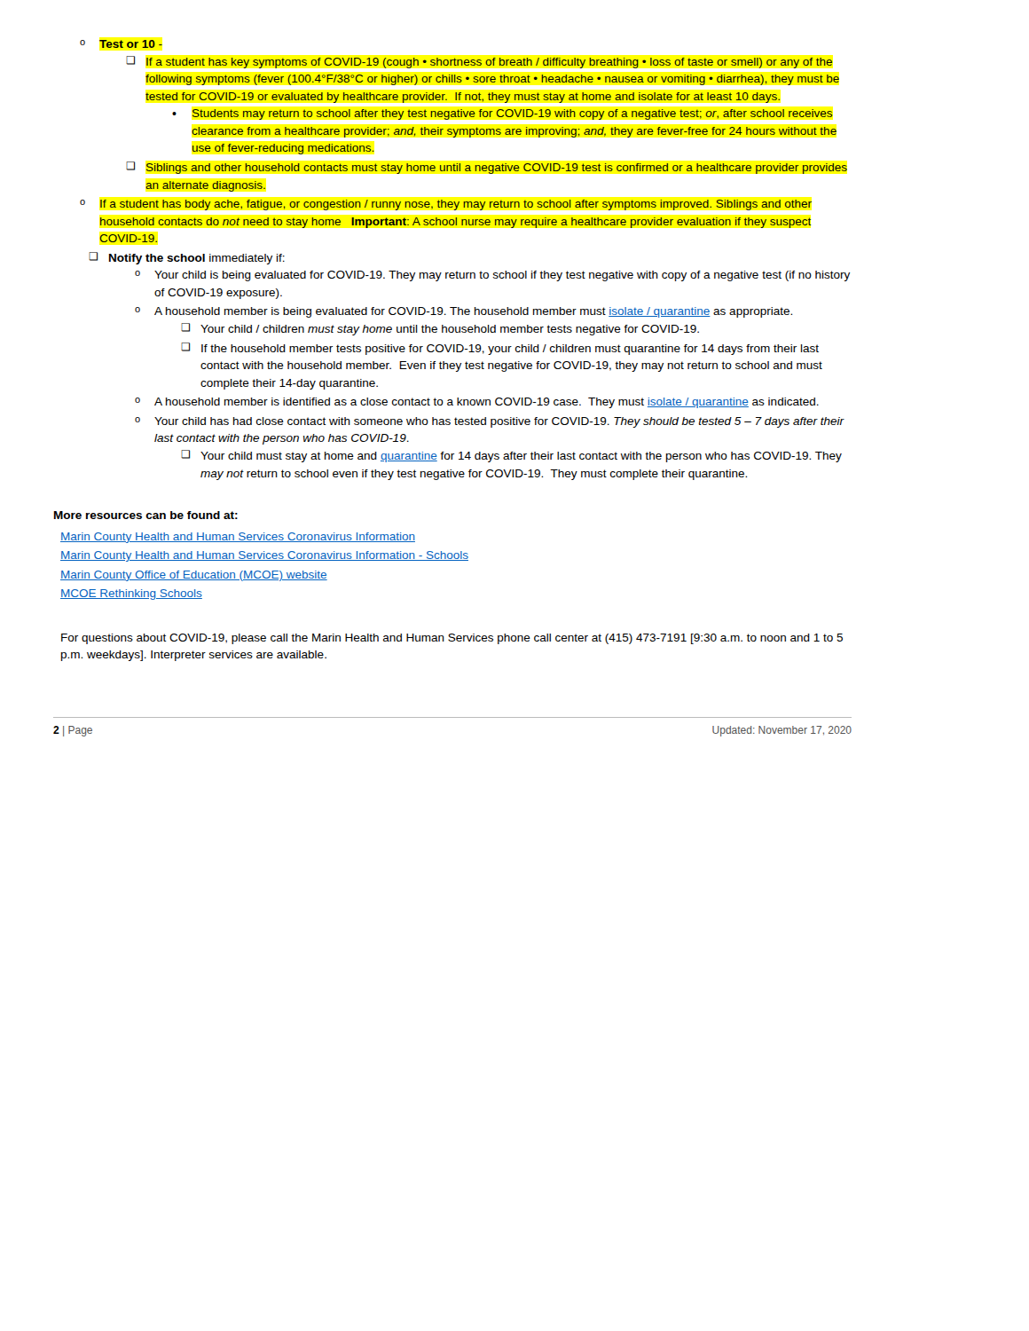Test or 10 -
If a student has key symptoms of COVID-19 (cough • shortness of breath / difficulty breathing • loss of taste or smell) or any of the following symptoms (fever (100.4°F/38°C or higher) or chills • sore throat • headache • nausea or vomiting • diarrhea), they must be tested for COVID-19 or evaluated by healthcare provider. If not, they must stay at home and isolate for at least 10 days.
Students may return to school after they test negative for COVID-19 with copy of a negative test; or, after school receives clearance from a healthcare provider; and, their symptoms are improving; and, they are fever-free for 24 hours without the use of fever-reducing medications.
Siblings and other household contacts must stay home until a negative COVID-19 test is confirmed or a healthcare provider provides an alternate diagnosis.
If a student has body ache, fatigue, or congestion / runny nose, they may return to school after symptoms improved. Siblings and other household contacts do not need to stay home Important: A school nurse may require a healthcare provider evaluation if they suspect COVID-19.
Notify the school immediately if:
Your child is being evaluated for COVID-19. They may return to school if they test negative with copy of a negative test (if no history of COVID-19 exposure).
A household member is being evaluated for COVID-19. The household member must isolate / quarantine as appropriate.
Your child / children must stay home until the household member tests negative for COVID-19.
If the household member tests positive for COVID-19, your child / children must quarantine for 14 days from their last contact with the household member. Even if they test negative for COVID-19, they may not return to school and must complete their 14-day quarantine.
A household member is identified as a close contact to a known COVID-19 case. They must isolate / quarantine as indicated.
Your child has had close contact with someone who has tested positive for COVID-19. They should be tested 5 – 7 days after their last contact with the person who has COVID-19.
Your child must stay at home and quarantine for 14 days after their last contact with the person who has COVID-19. They may not return to school even if they test negative for COVID-19. They must complete their quarantine.
More resources can be found at:
Marin County Health and Human Services Coronavirus Information
Marin County Health and Human Services Coronavirus Information - Schools
Marin County Office of Education (MCOE) website
MCOE Rethinking Schools
For questions about COVID-19, please call the Marin Health and Human Services phone call center at (415) 473-7191 [9:30 a.m. to noon and 1 to 5 p.m. weekdays]. Interpreter services are available.
2 | Page
Updated: November 17, 2020